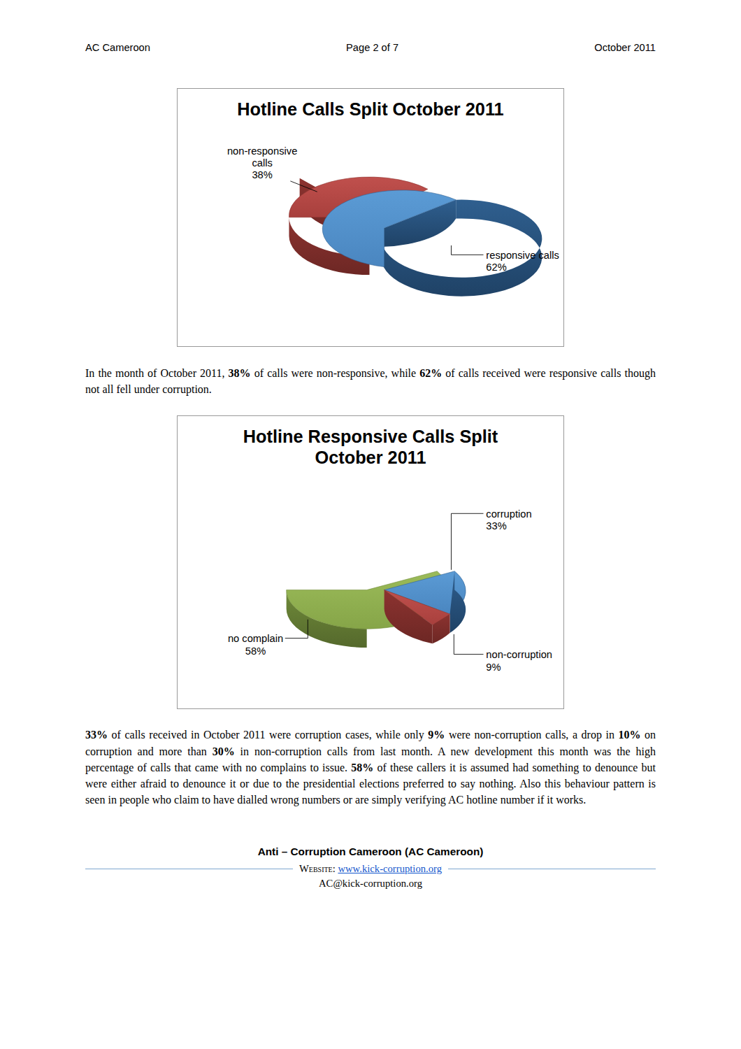AC Cameroon Page 2 of 7 October 2011
Hotline Calls Split October 2011
non-responsive calls 38% responsive calls 62%
In the month of October 2011, 38% of calls were non-responsive, while 62% of calls received were responsive calls though not all fell under corruption.
Hotline Responsive Calls Split
October 2011
corruption 33% non-corruption 9% no complain 58%
33% of calls received in October 2011 were corruption cases, while only 9% were non-corruption calls, a drop in 10% on corruption and more than 30% in non-corruption calls from last month. A new development this month was the high percentage of calls that came with no complains to issue. 58% of these callers it is assumed had something to denounce but were either afraid to denounce it or due to the presidential elections preferred to say nothing. Also this behaviour pattern is seen in people who claim to have dialled wrong numbers or are simply verifying AC hotline number if it works.
Anti – Corruption Cameroon (AC Cameroon)
Website: www.kick-corruption.org
AC@kick-corruption.org